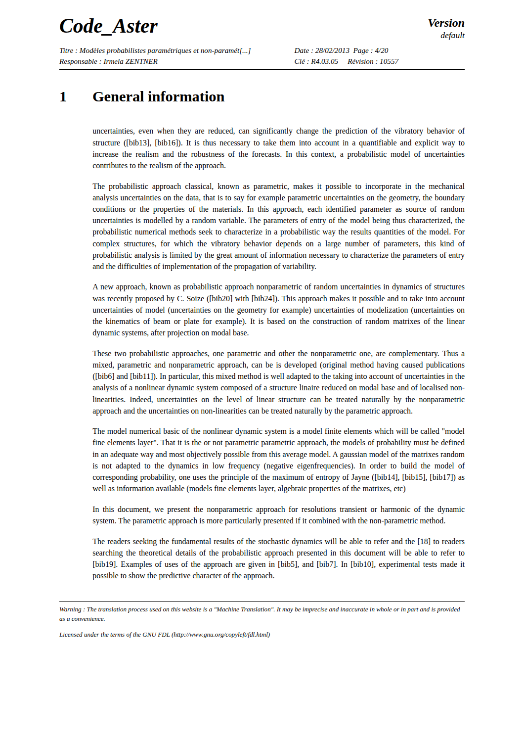Code_Aster
Version default
| Titre : Modèles probabilistes paramétriques et non-paramét[...] | Date : 28/02/2013 Page : 4/20 |
| Responsable : Irmela ZENTNER | Clé : R4.03.05 Révision : 10557 |
1 General information
uncertainties, even when they are reduced, can significantly change the prediction of the vibratory behavior of structure ([bib13], [bib16]). It is thus necessary to take them into account in a quantifiable and explicit way to increase the realism and the robustness of the forecasts. In this context, a probabilistic model of uncertainties contributes to the realism of the approach.
The probabilistic approach classical, known as parametric, makes it possible to incorporate in the mechanical analysis uncertainties on the data, that is to say for example parametric uncertainties on the geometry, the boundary conditions or the properties of the materials. In this approach, each identified parameter as source of random uncertainties is modelled by a random variable. The parameters of entry of the model being thus characterized, the probabilistic numerical methods seek to characterize in a probabilistic way the results quantities of the model. For complex structures, for which the vibratory behavior depends on a large number of parameters, this kind of probabilistic analysis is limited by the great amount of information necessary to characterize the parameters of entry and the difficulties of implementation of the propagation of variability.
A new approach, known as probabilistic approach nonparametric of random uncertainties in dynamics of structures was recently proposed by C. Soize ([bib20] with [bib24]). This approach makes it possible and to take into account uncertainties of model (uncertainties on the geometry for example) uncertainties of modelization (uncertainties on the kinematics of beam or plate for example). It is based on the construction of random matrixes of the linear dynamic systems, after projection on modal base.
These two probabilistic approaches, one parametric and other the nonparametric one, are complementary. Thus a mixed, parametric and nonparametric approach, can be is developed (original method having caused publications ([bib6] and [bib11]). In particular, this mixed method is well adapted to the taking into account of uncertainties in the analysis of a nonlinear dynamic system composed of a structure linaire reduced on modal base and of localised non-linearities. Indeed, uncertainties on the level of linear structure can be treated naturally by the nonparametric approach and the uncertainties on non-linearities can be treated naturally by the parametric approach.
The model numerical basic of the nonlinear dynamic system is a model finite elements which will be called "model fine elements layer". That it is the or not parametric parametric approach, the models of probability must be defined in an adequate way and most objectively possible from this average model. A gaussian model of the matrixes random is not adapted to the dynamics in low frequency (negative eigenfrequencies). In order to build the model of corresponding probability, one uses the principle of the maximum of entropy of Jayne ([bib14], [bib15], [bib17]) as well as information available (models fine elements layer, algebraic properties of the matrixes, etc)
In this document, we present the nonparametric approach for resolutions transient or harmonic of the dynamic system. The parametric approach is more particularly presented if it combined with the non-parametric method.
The readers seeking the fundamental results of the stochastic dynamics will be able to refer and the [18] to readers searching the theoretical details of the probabilistic approach presented in this document will be able to refer to [bib19]. Examples of uses of the approach are given in [bib5], and [bib7]. In [bib10], experimental tests made it possible to show the predictive character of the approach.
Warning : The translation process used on this website is a "Machine Translation". It may be imprecise and inaccurate in whole or in part and is provided as a convenience.
Licensed under the terms of the GNU FDL (http://www.gnu.org/copyleft/fdl.html)